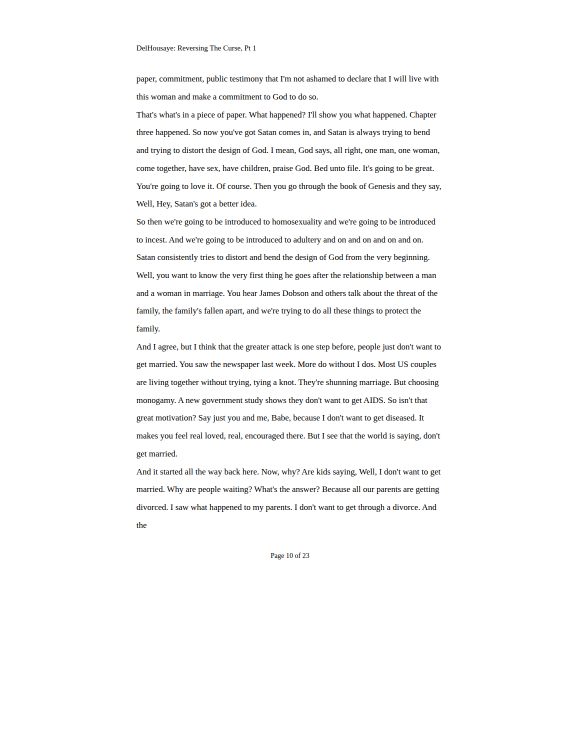DelHousaye: Reversing The Curse, Pt 1
paper, commitment, public testimony that I'm not ashamed to declare that I will live with this woman and make a commitment to God to do so.
That's what's in a piece of paper. What happened? I'll show you what happened. Chapter three happened. So now you've got Satan comes in, and Satan is always trying to bend and trying to distort the design of God. I mean, God says, all right, one man, one woman, come together, have sex, have children, praise God. Bed unto file. It's going to be great. You're going to love it. Of course. Then you go through the book of Genesis and they say, Well, Hey, Satan's got a better idea.
So then we're going to be introduced to homosexuality and we're going to be introduced to incest. And we're going to be introduced to adultery and on and on and on and on. Satan consistently tries to distort and bend the design of God from the very beginning. Well, you want to know the very first thing he goes after the relationship between a man and a woman in marriage. You hear James Dobson and others talk about the threat of the family, the family's fallen apart, and we're trying to do all these things to protect the family.
And I agree, but I think that the greater attack is one step before, people just don't want to get married. You saw the newspaper last week. More do without I dos. Most US couples are living together without trying, tying a knot. They're shunning marriage. But choosing monogamy. A new government study shows they don't want to get AIDS. So isn't that great motivation? Say just you and me, Babe, because I don't want to get diseased. It makes you feel real loved, real, encouraged there. But I see that the world is saying, don't get married.
And it started all the way back here. Now, why? Are kids saying, Well, I don't want to get married. Why are people waiting? What's the answer? Because all our parents are getting divorced. I saw what happened to my parents. I don't want to get through a divorce. And the
Page 10 of 23